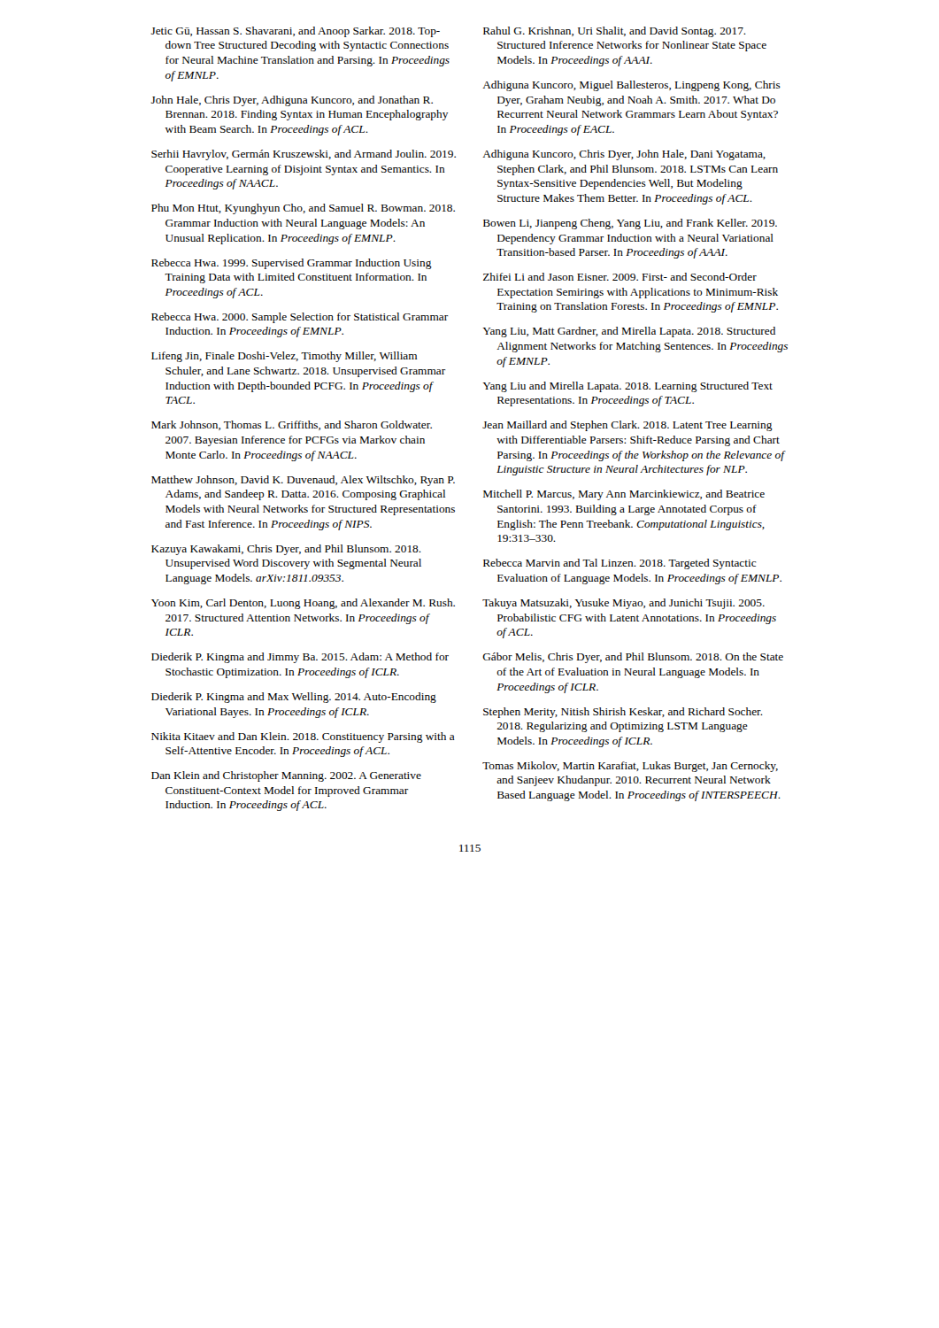Jetic Gū, Hassan S. Shavarani, and Anoop Sarkar. 2018. Top-down Tree Structured Decoding with Syntactic Connections for Neural Machine Translation and Parsing. In Proceedings of EMNLP.
John Hale, Chris Dyer, Adhiguna Kuncoro, and Jonathan R. Brennan. 2018. Finding Syntax in Human Encephalography with Beam Search. In Proceedings of ACL.
Serhii Havrylov, Germán Kruszewski, and Armand Joulin. 2019. Cooperative Learning of Disjoint Syntax and Semantics. In Proceedings of NAACL.
Phu Mon Htut, Kyunghyun Cho, and Samuel R. Bowman. 2018. Grammar Induction with Neural Language Models: An Unusual Replication. In Proceedings of EMNLP.
Rebecca Hwa. 1999. Supervised Grammar Induction Using Training Data with Limited Constituent Information. In Proceedings of ACL.
Rebecca Hwa. 2000. Sample Selection for Statistical Grammar Induction. In Proceedings of EMNLP.
Lifeng Jin, Finale Doshi-Velez, Timothy Miller, William Schuler, and Lane Schwartz. 2018. Unsupervised Grammar Induction with Depth-bounded PCFG. In Proceedings of TACL.
Mark Johnson, Thomas L. Griffiths, and Sharon Goldwater. 2007. Bayesian Inference for PCFGs via Markov chain Monte Carlo. In Proceedings of NAACL.
Matthew Johnson, David K. Duvenaud, Alex Wiltschko, Ryan P. Adams, and Sandeep R. Datta. 2016. Composing Graphical Models with Neural Networks for Structured Representations and Fast Inference. In Proceedings of NIPS.
Kazuya Kawakami, Chris Dyer, and Phil Blunsom. 2018. Unsupervised Word Discovery with Segmental Neural Language Models. arXiv:1811.09353.
Yoon Kim, Carl Denton, Luong Hoang, and Alexander M. Rush. 2017. Structured Attention Networks. In Proceedings of ICLR.
Diederik P. Kingma and Jimmy Ba. 2015. Adam: A Method for Stochastic Optimization. In Proceedings of ICLR.
Diederik P. Kingma and Max Welling. 2014. Auto-Encoding Variational Bayes. In Proceedings of ICLR.
Nikita Kitaev and Dan Klein. 2018. Constituency Parsing with a Self-Attentive Encoder. In Proceedings of ACL.
Dan Klein and Christopher Manning. 2002. A Generative Constituent-Context Model for Improved Grammar Induction. In Proceedings of ACL.
Rahul G. Krishnan, Uri Shalit, and David Sontag. 2017. Structured Inference Networks for Nonlinear State Space Models. In Proceedings of AAAI.
Adhiguna Kuncoro, Miguel Ballesteros, Lingpeng Kong, Chris Dyer, Graham Neubig, and Noah A. Smith. 2017. What Do Recurrent Neural Network Grammars Learn About Syntax? In Proceedings of EACL.
Adhiguna Kuncoro, Chris Dyer, John Hale, Dani Yogatama, Stephen Clark, and Phil Blunsom. 2018. LSTMs Can Learn Syntax-Sensitive Dependencies Well, But Modeling Structure Makes Them Better. In Proceedings of ACL.
Bowen Li, Jianpeng Cheng, Yang Liu, and Frank Keller. 2019. Dependency Grammar Induction with a Neural Variational Transition-based Parser. In Proceedings of AAAI.
Zhifei Li and Jason Eisner. 2009. First- and Second-Order Expectation Semirings with Applications to Minimum-Risk Training on Translation Forests. In Proceedings of EMNLP.
Yang Liu, Matt Gardner, and Mirella Lapata. 2018. Structured Alignment Networks for Matching Sentences. In Proceedings of EMNLP.
Yang Liu and Mirella Lapata. 2018. Learning Structured Text Representations. In Proceedings of TACL.
Jean Maillard and Stephen Clark. 2018. Latent Tree Learning with Differentiable Parsers: Shift-Reduce Parsing and Chart Parsing. In Proceedings of the Workshop on the Relevance of Linguistic Structure in Neural Architectures for NLP.
Mitchell P. Marcus, Mary Ann Marcinkiewicz, and Beatrice Santorini. 1993. Building a Large Annotated Corpus of English: The Penn Treebank. Computational Linguistics, 19:313–330.
Rebecca Marvin and Tal Linzen. 2018. Targeted Syntactic Evaluation of Language Models. In Proceedings of EMNLP.
Takuya Matsuzaki, Yusuke Miyao, and Junichi Tsujii. 2005. Probabilistic CFG with Latent Annotations. In Proceedings of ACL.
Gábor Melis, Chris Dyer, and Phil Blunsom. 2018. On the State of the Art of Evaluation in Neural Language Models. In Proceedings of ICLR.
Stephen Merity, Nitish Shirish Keskar, and Richard Socher. 2018. Regularizing and Optimizing LSTM Language Models. In Proceedings of ICLR.
Tomas Mikolov, Martin Karafiat, Lukas Burget, Jan Cernocky, and Sanjeev Khudanpur. 2010. Recurrent Neural Network Based Language Model. In Proceedings of INTERSPEECH.
1115